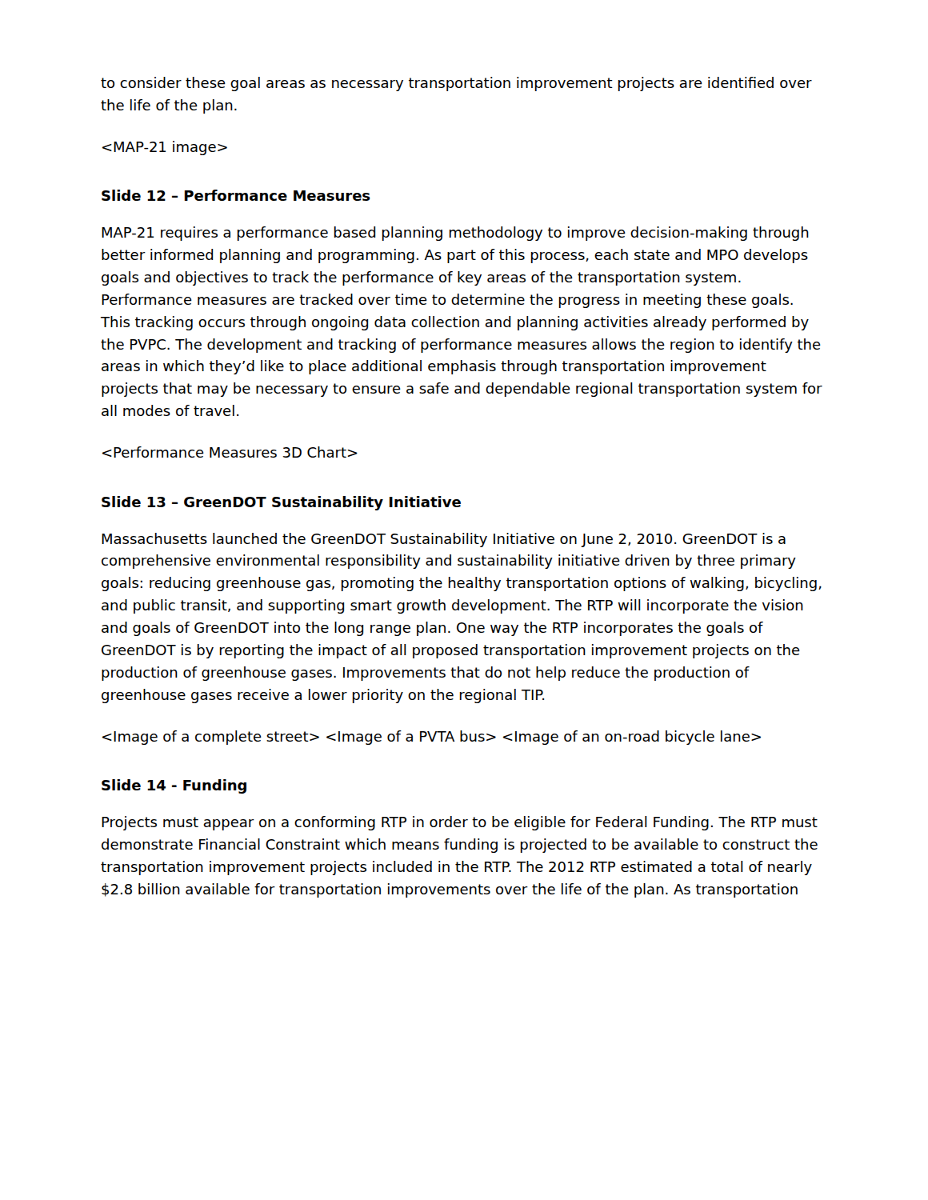to consider these goal areas as necessary transportation improvement projects are identified over the life of the plan.
<MAP-21 image>
Slide 12 – Performance Measures
MAP-21 requires a performance based planning methodology to improve decision-making through better informed planning and programming. As part of this process, each state and MPO develops goals and objectives to track the performance of key areas of the transportation system. Performance measures are tracked over time to determine the progress in meeting these goals. This tracking occurs through ongoing data collection and planning activities already performed by the PVPC. The development and tracking of performance measures allows the region to identify the areas in which they’d like to place additional emphasis through transportation improvement projects that may be necessary to ensure a safe and dependable regional transportation system for all modes of travel.
<Performance Measures 3D Chart>
Slide 13 – GreenDOT Sustainability Initiative
Massachusetts launched the GreenDOT Sustainability Initiative on June 2, 2010. GreenDOT is a comprehensive environmental responsibility and sustainability initiative driven by three primary goals: reducing greenhouse gas, promoting the healthy transportation options of walking, bicycling, and public transit, and supporting smart growth development. The RTP will incorporate the vision and goals of GreenDOT into the long range plan. One way the RTP incorporates the goals of GreenDOT is by reporting the impact of all proposed transportation improvement projects on the production of greenhouse gases. Improvements that do not help reduce the production of greenhouse gases receive a lower priority on the regional TIP.
<Image of a complete street> <Image of a PVTA bus> <Image of an on-road bicycle lane>
Slide 14 - Funding
Projects must appear on a conforming RTP in order to be eligible for Federal Funding. The RTP must demonstrate Financial Constraint which means funding is projected to be available to construct the transportation improvement projects included in the RTP. The 2012 RTP estimated a total of nearly $2.8 billion available for transportation improvements over the life of the plan. As transportation